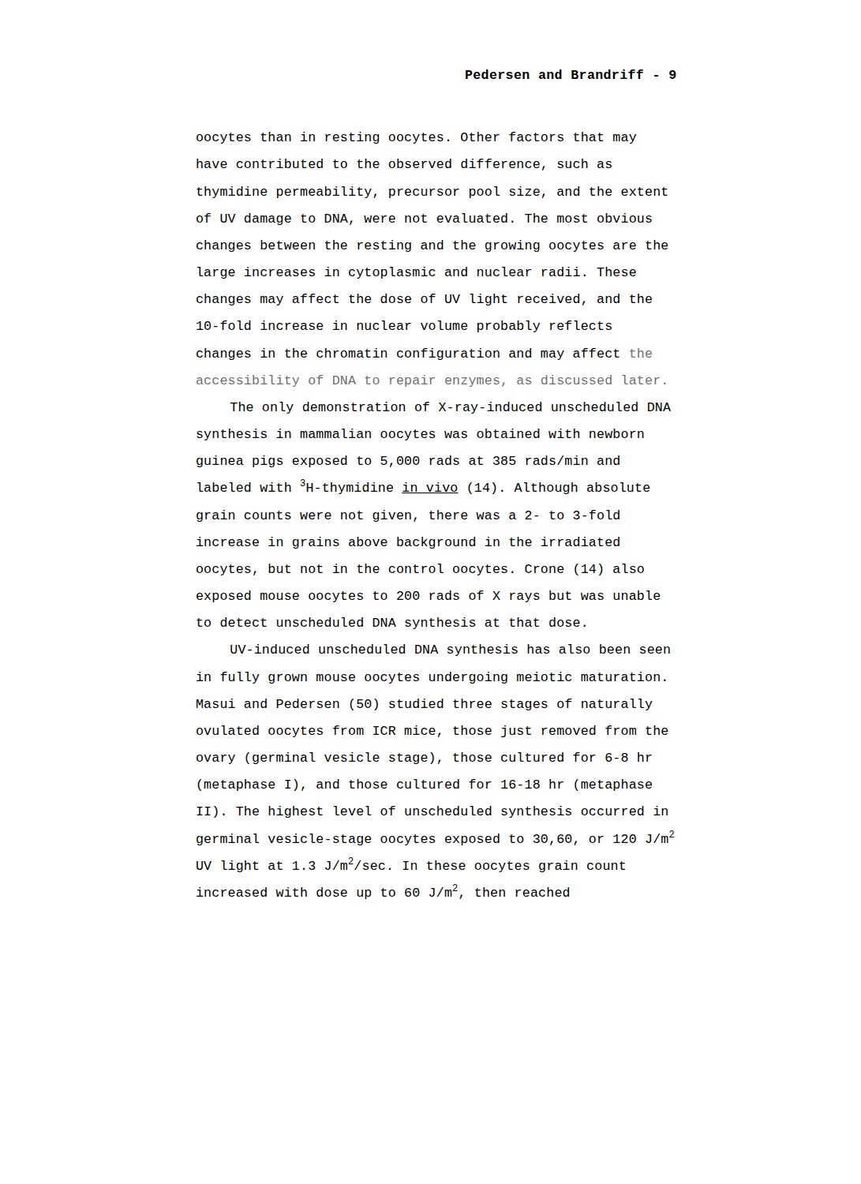Pedersen and Brandriff - 9
oocytes than in resting oocytes. Other factors that may have contributed to the observed difference, such as thymidine permeability, precursor pool size, and the extent of UV damage to DNA, were not evaluated. The most obvious changes between the resting and the growing oocytes are the large increases in cytoplasmic and nuclear radii. These changes may affect the dose of UV light received, and the 10-fold increase in nuclear volume probably reflects changes in the chromatin configuration and may affect the accessibility of DNA to repair enzymes, as discussed later.
The only demonstration of X-ray-induced unscheduled DNA synthesis in mammalian oocytes was obtained with newborn guinea pigs exposed to 5,000 rads at 385 rads/min and labeled with 3H-thymidine in vivo (14). Although absolute grain counts were not given, there was a 2- to 3-fold increase in grains above background in the irradiated oocytes, but not in the control oocytes. Crone (14) also exposed mouse oocytes to 200 rads of X rays but was unable to detect unscheduled DNA synthesis at that dose.
UV-induced unscheduled DNA synthesis has also been seen in fully grown mouse oocytes undergoing meiotic maturation. Masui and Pedersen (50) studied three stages of naturally ovulated oocytes from ICR mice, those just removed from the ovary (germinal vesicle stage), those cultured for 6-8 hr (metaphase I), and those cultured for 16-18 hr (metaphase II). The highest level of unscheduled synthesis occurred in germinal vesicle-stage oocytes exposed to 30,60, or 120 J/m2 UV light at 1.3 J/m2/sec. In these oocytes grain count increased with dose up to 60 J/m2, then reached